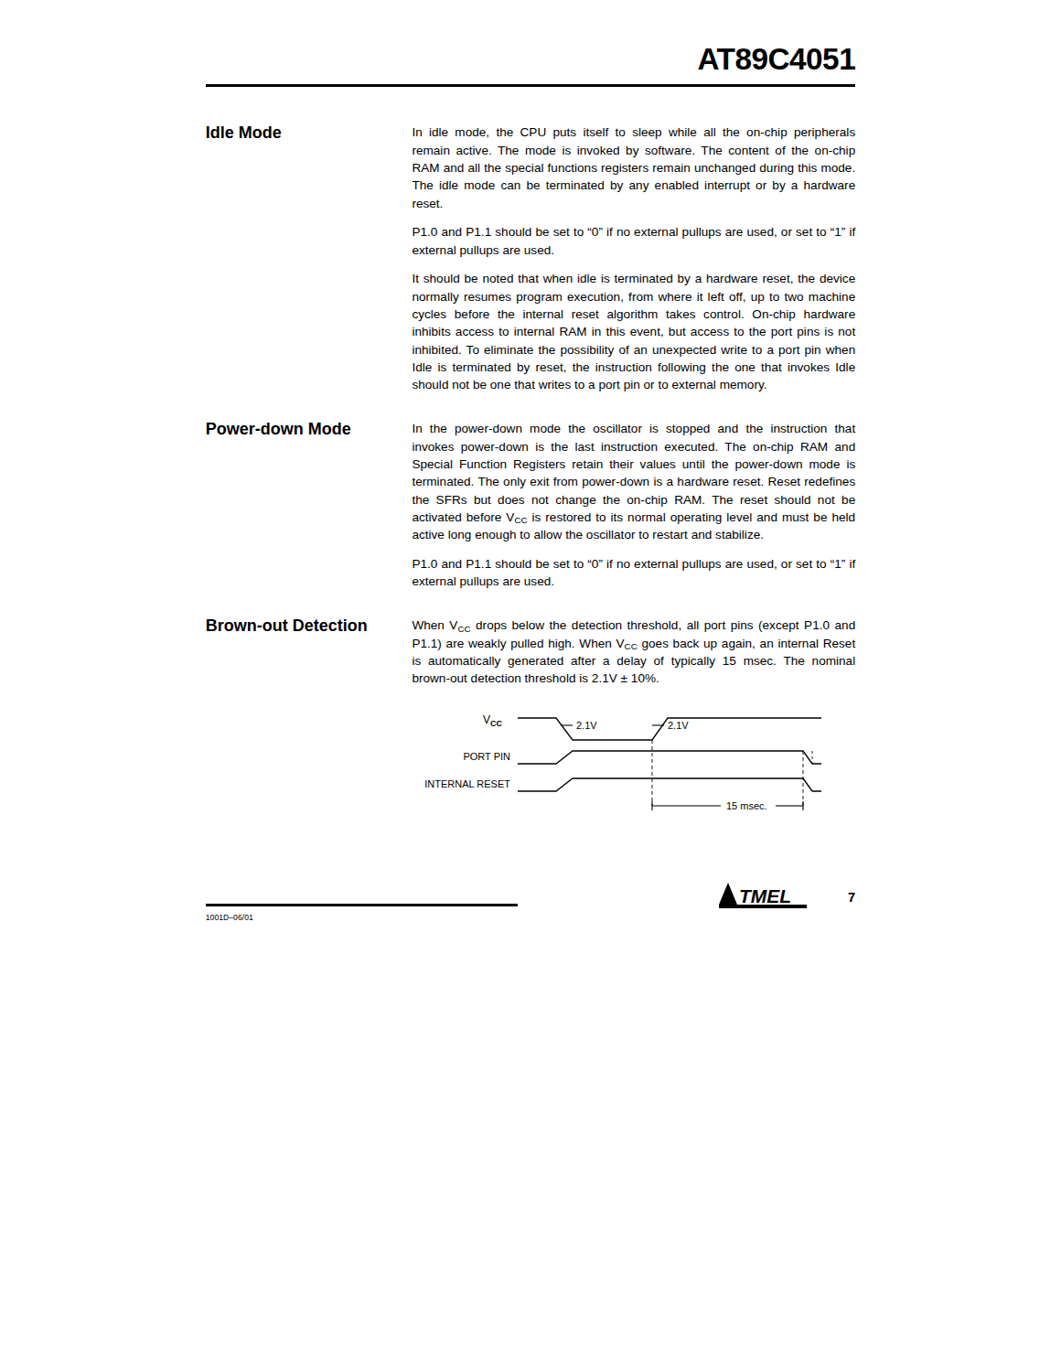AT89C4051
Idle Mode
In idle mode, the CPU puts itself to sleep while all the on-chip peripherals remain active. The mode is invoked by software. The content of the on-chip RAM and all the special functions registers remain unchanged during this mode. The idle mode can be terminated by any enabled interrupt or by a hardware reset.
P1.0 and P1.1 should be set to “0” if no external pullups are used, or set to “1” if external pullups are used.
It should be noted that when idle is terminated by a hardware reset, the device normally resumes program execution, from where it left off, up to two machine cycles before the internal reset algorithm takes control. On-chip hardware inhibits access to internal RAM in this event, but access to the port pins is not inhibited. To eliminate the possibility of an unexpected write to a port pin when Idle is terminated by reset, the instruction following the one that invokes Idle should not be one that writes to a port pin or to external memory.
Power-down Mode
In the power-down mode the oscillator is stopped and the instruction that invokes power-down is the last instruction executed. The on-chip RAM and Special Function Registers retain their values until the power-down mode is terminated. The only exit from power-down is a hardware reset. Reset redefines the SFRs but does not change the on-chip RAM. The reset should not be activated before VCC is restored to its normal operating level and must be held active long enough to allow the oscillator to restart and stabilize.
P1.0 and P1.1 should be set to “0” if no external pullups are used, or set to “1” if external pullups are used.
Brown-out Detection
When VCC drops below the detection threshold, all port pins (except P1.0 and P1.1) are weakly pulled high. When VCC goes back up again, an internal Reset is automatically generated after a delay of typically 15 msec. The nominal brown-out detection threshold is 2.1V ± 10%.
V CC PORT PIN INTERNAL RESET 2.1V 2.1V 15 msec.
1001D–06/01
TMEL
7